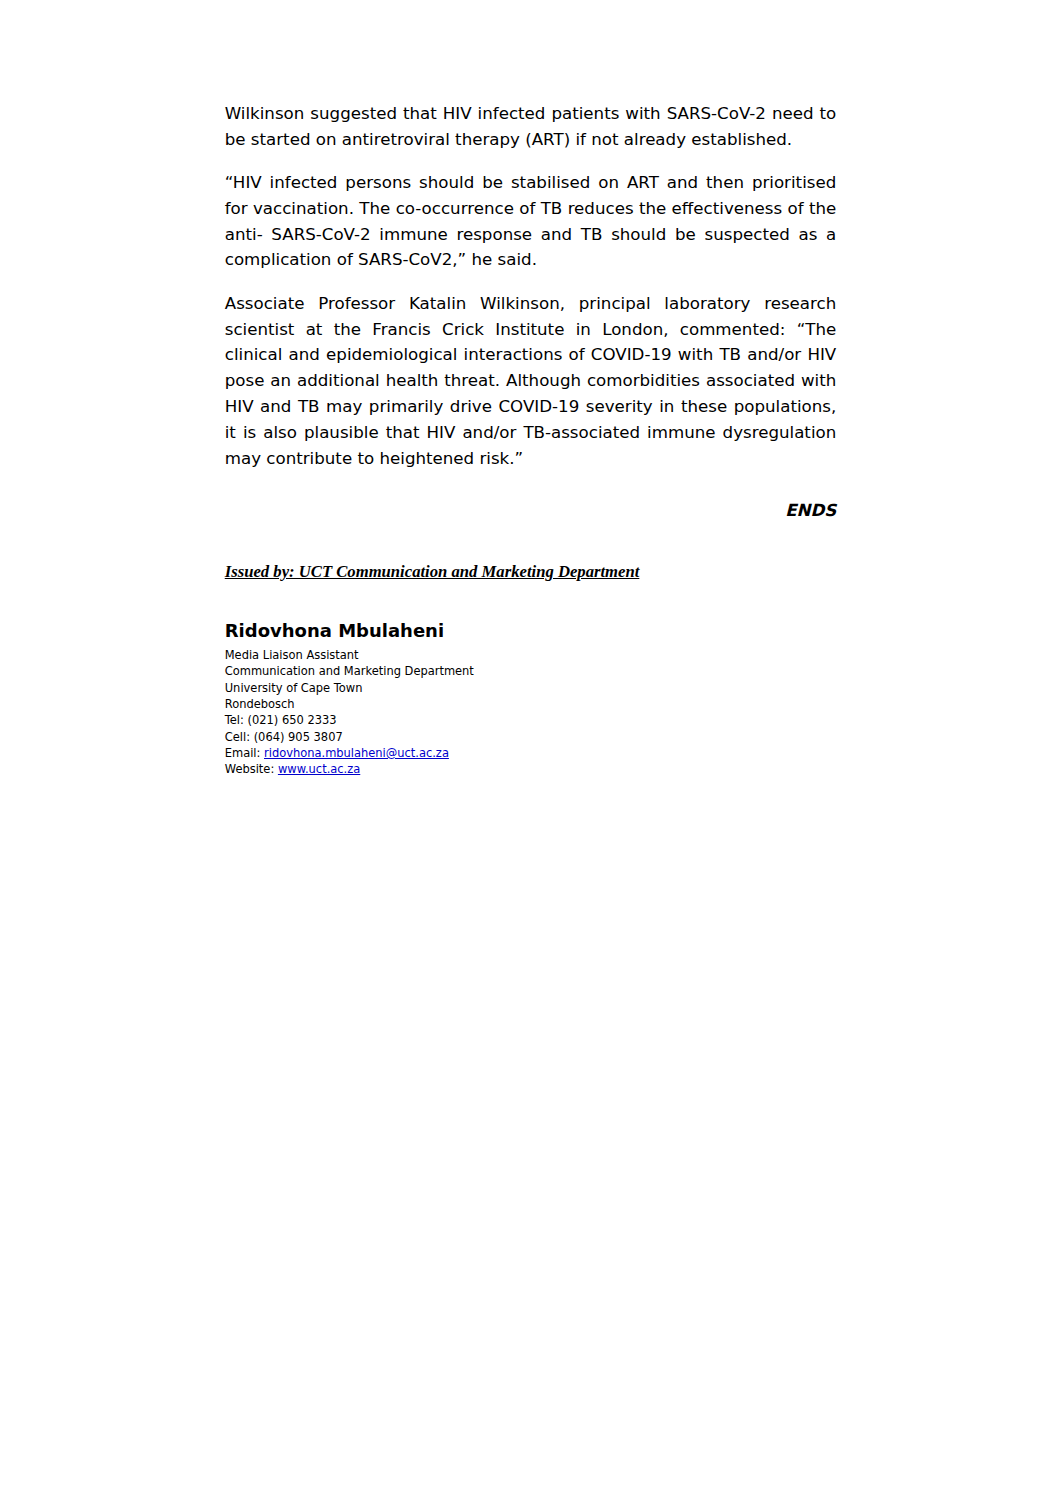Wilkinson suggested that HIV infected patients with SARS-CoV-2 need to be started on antiretroviral therapy (ART) if not already established.
“HIV infected persons should be stabilised on ART and then prioritised for vaccination. The co-occurrence of TB reduces the effectiveness of the anti- SARS-CoV-2 immune response and TB should be suspected as a complication of SARS-CoV2,” he said.
Associate Professor Katalin Wilkinson, principal laboratory research scientist at the Francis Crick Institute in London, commented: “The clinical and epidemiological interactions of COVID-19 with TB and/or HIV pose an additional health threat. Although comorbidities associated with HIV and TB may primarily drive COVID-19 severity in these populations, it is also plausible that HIV and/or TB-associated immune dysregulation may contribute to heightened risk.”
ENDS
Issued by: UCT Communication and Marketing Department
Ridovhona Mbulaheni
Media Liaison Assistant
Communication and Marketing Department
University of Cape Town
Rondebosch
Tel: (021) 650 2333
Cell: (064) 905 3807
Email: ridovhona.mbulaheni@uct.ac.za
Website: www.uct.ac.za